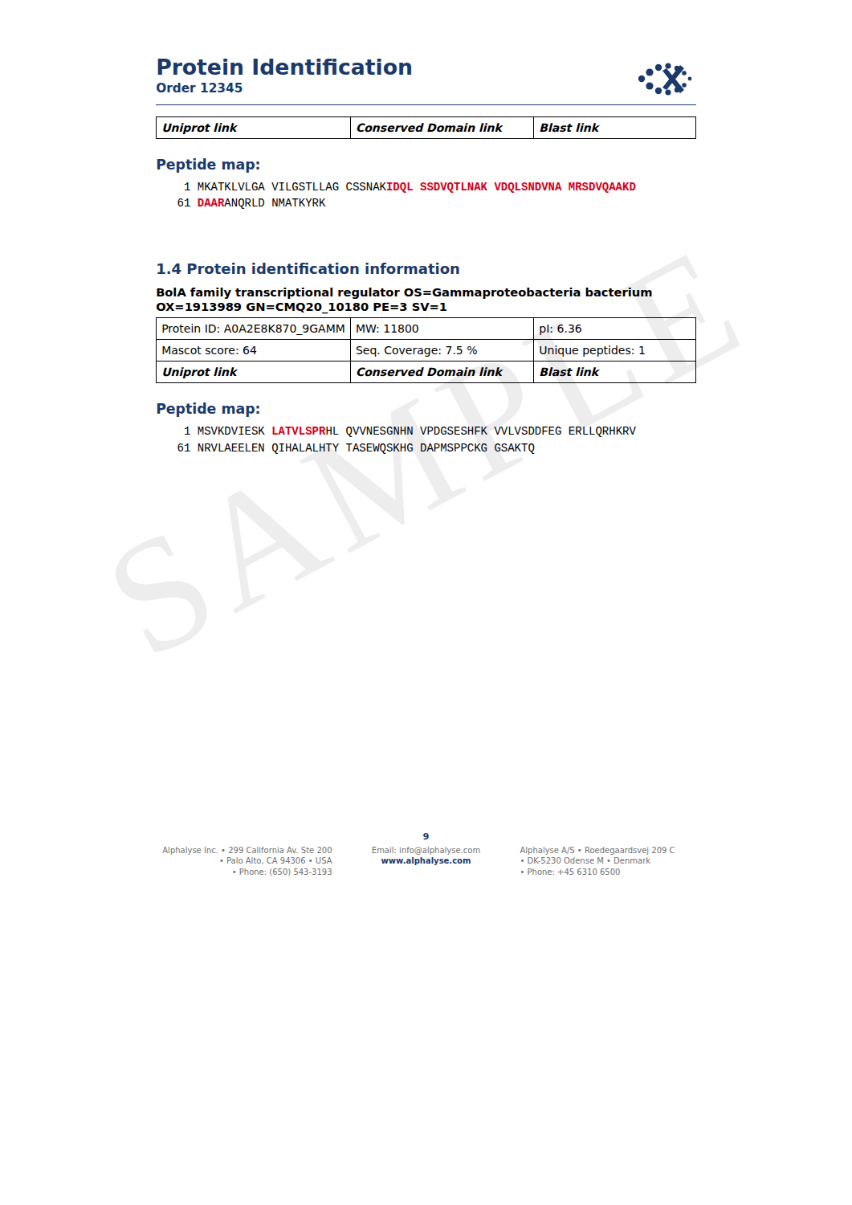SAMPLE
Protein Identification
Order 12345
| Uniprot link | Conserved Domain link | Blast link |
Peptide map:
  1 MKATKLVLGA VILGSTLLAG CSSNAKIDQL SSDVQTLNAK VDQLSNDVNA MRSDVQAAKD
 61 DAARANQRLD NMATKYRK
1.4 Protein identification information
BolA family transcriptional regulator OS=Gammaproteobacteria bacterium
OX=1913989 GN=CMQ20_10180 PE=3 SV=1
| Protein ID: A0A2E8K870_9GAMM | MW: 11800 | pI: 6.36 |
| Mascot score: 64 | Seq. Coverage: 7.5 % | Unique peptides: 1 |
| Uniprot link | Conserved Domain link | Blast link |
Peptide map:
  1 MSVKDVIESK LATVLSPRHL QVVNESGNHN VPDGSESHFK VVLVSDDFEG ERLLQRHKRV
 61 NRVLAEELEN QIHALALHTY TASEWQSKHG DAPMSPPCKG GSAKTQ
9
Alphalyse Inc. • 299 California Av. Ste 200
• Palo Alto, CA 94306 • USA
• Phone: (650) 543-3193
Email: info@alphalyse.com
www.alphalyse.com
Alphalyse A/S • Roedegaardsvej 209 C
• DK-5230 Odense M • Denmark
• Phone: +45 6310 6500